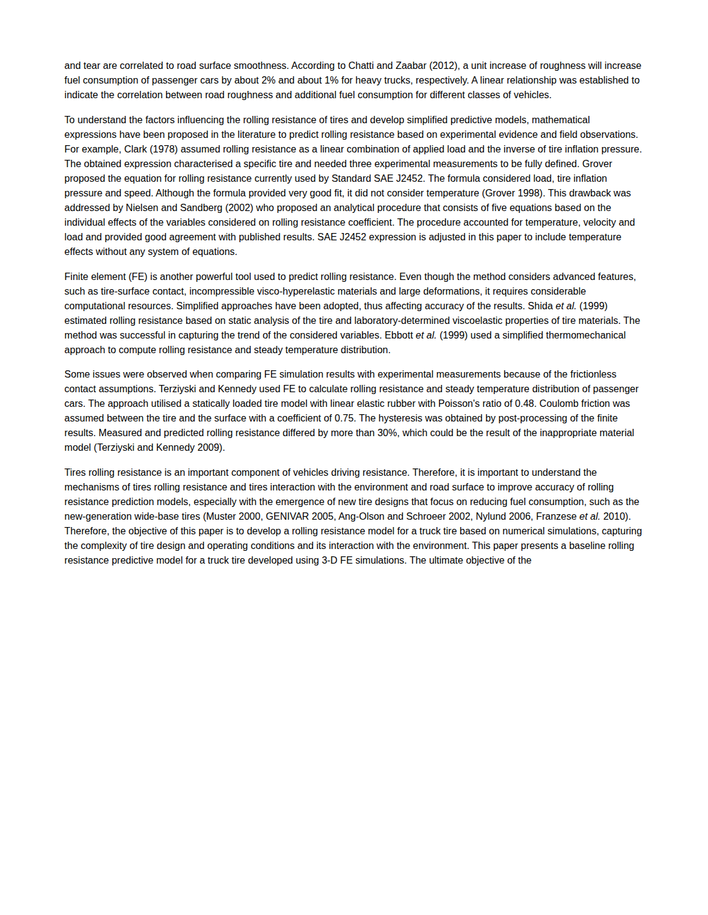and tear are correlated to road surface smoothness. According to Chatti and Zaabar (2012), a unit increase of roughness will increase fuel consumption of passenger cars by about 2% and about 1% for heavy trucks, respectively. A linear relationship was established to indicate the correlation between road roughness and additional fuel consumption for different classes of vehicles.
To understand the factors influencing the rolling resistance of tires and develop simplified predictive models, mathematical expressions have been proposed in the literature to predict rolling resistance based on experimental evidence and field observations. For example, Clark (1978) assumed rolling resistance as a linear combination of applied load and the inverse of tire inflation pressure. The obtained expression characterised a specific tire and needed three experimental measurements to be fully defined. Grover proposed the equation for rolling resistance currently used by Standard SAE J2452. The formula considered load, tire inflation pressure and speed. Although the formula provided very good fit, it did not consider temperature (Grover 1998). This drawback was addressed by Nielsen and Sandberg (2002) who proposed an analytical procedure that consists of five equations based on the individual effects of the variables considered on rolling resistance coefficient. The procedure accounted for temperature, velocity and load and provided good agreement with published results. SAE J2452 expression is adjusted in this paper to include temperature effects without any system of equations.
Finite element (FE) is another powerful tool used to predict rolling resistance. Even though the method considers advanced features, such as tire-surface contact, incompressible visco-hyperelastic materials and large deformations, it requires considerable computational resources. Simplified approaches have been adopted, thus affecting accuracy of the results. Shida et al. (1999) estimated rolling resistance based on static analysis of the tire and laboratory-determined viscoelastic properties of tire materials. The method was successful in capturing the trend of the considered variables. Ebbott et al. (1999) used a simplified thermomechanical approach to compute rolling resistance and steady temperature distribution.
Some issues were observed when comparing FE simulation results with experimental measurements because of the frictionless contact assumptions. Terziyski and Kennedy used FE to calculate rolling resistance and steady temperature distribution of passenger cars. The approach utilised a statically loaded tire model with linear elastic rubber with Poisson's ratio of 0.48. Coulomb friction was assumed between the tire and the surface with a coefficient of 0.75. The hysteresis was obtained by post-processing of the finite results. Measured and predicted rolling resistance differed by more than 30%, which could be the result of the inappropriate material model (Terziyski and Kennedy 2009).
Tires rolling resistance is an important component of vehicles driving resistance. Therefore, it is important to understand the mechanisms of tires rolling resistance and tires interaction with the environment and road surface to improve accuracy of rolling resistance prediction models, especially with the emergence of new tire designs that focus on reducing fuel consumption, such as the new-generation wide-base tires (Muster 2000, GENIVAR 2005, Ang-Olson and Schroeer 2002, Nylund 2006, Franzese et al. 2010). Therefore, the objective of this paper is to develop a rolling resistance model for a truck tire based on numerical simulations, capturing the complexity of tire design and operating conditions and its interaction with the environment. This paper presents a baseline rolling resistance predictive model for a truck tire developed using 3-D FE simulations. The ultimate objective of the